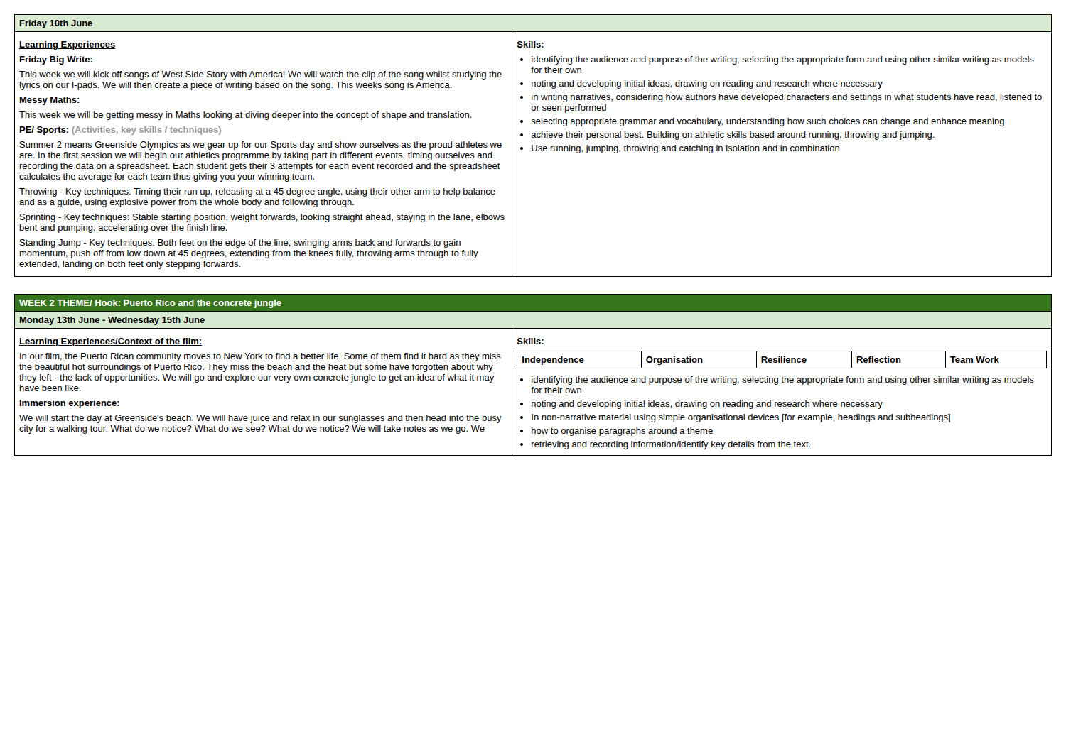| Friday 10th June |
| Learning Experiences Friday Big Write: This week we will kick off songs of West Side Story with America! We will watch the clip of the song whilst studying the lyrics on our I-pads. We will then create a piece of writing based on the song. This weeks song is America. Messy Maths: This week we will be getting messy in Maths looking at diving deeper into the concept of shape and translation. PE/ Sports: (Activities, key skills / techniques) Summer 2 means Greenside Olympics as we gear up for our Sports day and show ourselves as the proud athletes we are. In the first session we will begin our athletics programme by taking part in different events, timing ourselves and recording the data on a spreadsheet. Each student gets their 3 attempts for each event recorded and the spreadsheet calculates the average for each team thus giving you your winning team. Throwing - Key techniques: Timing their run up, releasing at a 45 degree angle, using their other arm to help balance and as a guide, using explosive power from the whole body and following through. Sprinting - Key techniques: Stable starting position, weight forwards, looking straight ahead, staying in the lane, elbows bent and pumping, accelerating over the finish line. Standing Jump - Key techniques: Both feet on the edge of the line, swinging arms back and forwards to gain momentum, push off from low down at 45 degrees, extending from the knees fully, throwing arms through to fully extended, landing on both feet only stepping forwards. | Skills: identifying the audience and purpose of the writing, selecting the appropriate form and using other similar writing as models for their own noting and developing initial ideas, drawing on reading and research where necessary in writing narratives, considering how authors have developed characters and settings in what students have read, listened to or seen performed selecting appropriate grammar and vocabulary, understanding how such choices can change and enhance meaning achieve their personal best. Building on athletic skills based around running, throwing and jumping. Use running, jumping, throwing and catching in isolation and in combination |
| WEEK 2 THEME/ Hook: Puerto Rico and the concrete jungle |
| Monday 13th June - Wednesday 15th June |
| Learning Experiences/Context of the film: In our film, the Puerto Rican community moves to New York to find a better life. Some of them find it hard as they miss the beautiful hot surroundings of Puerto Rico. They miss the beach and the heat but some have forgotten about why they left - the lack of opportunities. We will go and explore our very own concrete jungle to get an idea of what it may have been like. Immersion experience: We will start the day at Greenside's beach. We will have juice and relax in our sunglasses and then head into the busy city for a walking tour. What do we notice? What do we see? What do we notice? We will take notes as we go. We | Skills: / Independence / Organisation / Resilience / Reflection / Team Work / identifying the audience and purpose of the writing, selecting the appropriate form and using other similar writing as models for their own noting and developing initial ideas, drawing on reading and research where necessary In non-narrative material using simple organisational devices [for example, headings and subheadings] how to organise paragraphs around a theme retrieving and recording information/identify key details from the text. |